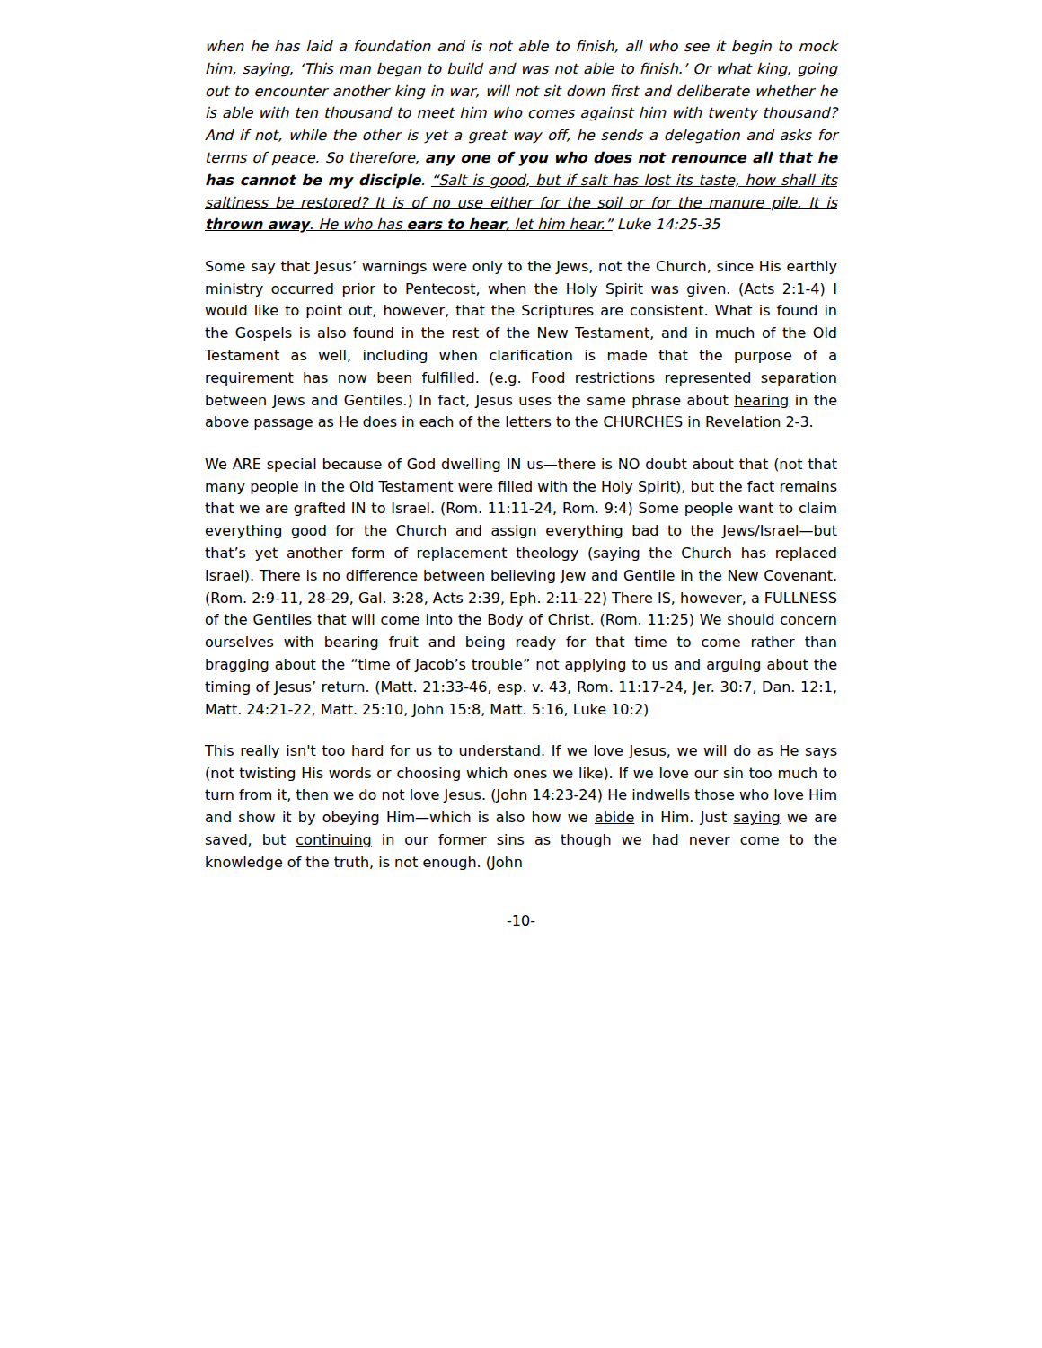when he has laid a foundation and is not able to finish, all who see it begin to mock him, saying, ‘This man began to build and was not able to finish.’ Or what king, going out to encounter another king in war, will not sit down first and deliberate whether he is able with ten thousand to meet him who comes against him with twenty thousand? And if not, while the other is yet a great way off, he sends a delegation and asks for terms of peace. So therefore, any one of you who does not renounce all that he has cannot be my disciple. “Salt is good, but if salt has lost its taste, how shall its saltiness be restored? It is of no use either for the soil or for the manure pile. It is thrown away. He who has ears to hear, let him hear.” Luke 14:25-35
Some say that Jesus’ warnings were only to the Jews, not the Church, since His earthly ministry occurred prior to Pentecost, when the Holy Spirit was given. (Acts 2:1-4) I would like to point out, however, that the Scriptures are consistent. What is found in the Gospels is also found in the rest of the New Testament, and in much of the Old Testament as well, including when clarification is made that the purpose of a requirement has now been fulfilled. (e.g. Food restrictions represented separation between Jews and Gentiles.) In fact, Jesus uses the same phrase about hearing in the above passage as He does in each of the letters to the CHURCHES in Revelation 2-3.
We ARE special because of God dwelling IN us—there is NO doubt about that (not that many people in the Old Testament were filled with the Holy Spirit), but the fact remains that we are grafted IN to Israel. (Rom. 11:11-24, Rom. 9:4) Some people want to claim everything good for the Church and assign everything bad to the Jews/Israel—but that’s yet another form of replacement theology (saying the Church has replaced Israel). There is no difference between believing Jew and Gentile in the New Covenant. (Rom. 2:9-11, 28-29, Gal. 3:28, Acts 2:39, Eph. 2:11-22) There IS, however, a FULLNESS of the Gentiles that will come into the Body of Christ. (Rom. 11:25) We should concern ourselves with bearing fruit and being ready for that time to come rather than bragging about the “time of Jacob’s trouble” not applying to us and arguing about the timing of Jesus’ return. (Matt. 21:33-46, esp. v. 43, Rom. 11:17-24, Jer. 30:7, Dan. 12:1, Matt. 24:21-22, Matt. 25:10, John 15:8, Matt. 5:16, Luke 10:2)
This really isn't too hard for us to understand. If we love Jesus, we will do as He says (not twisting His words or choosing which ones we like). If we love our sin too much to turn from it, then we do not love Jesus. (John 14:23-24) He indwells those who love Him and show it by obeying Him—which is also how we abide in Him. Just saying we are saved, but continuing in our former sins as though we had never come to the knowledge of the truth, is not enough. (John
-10-